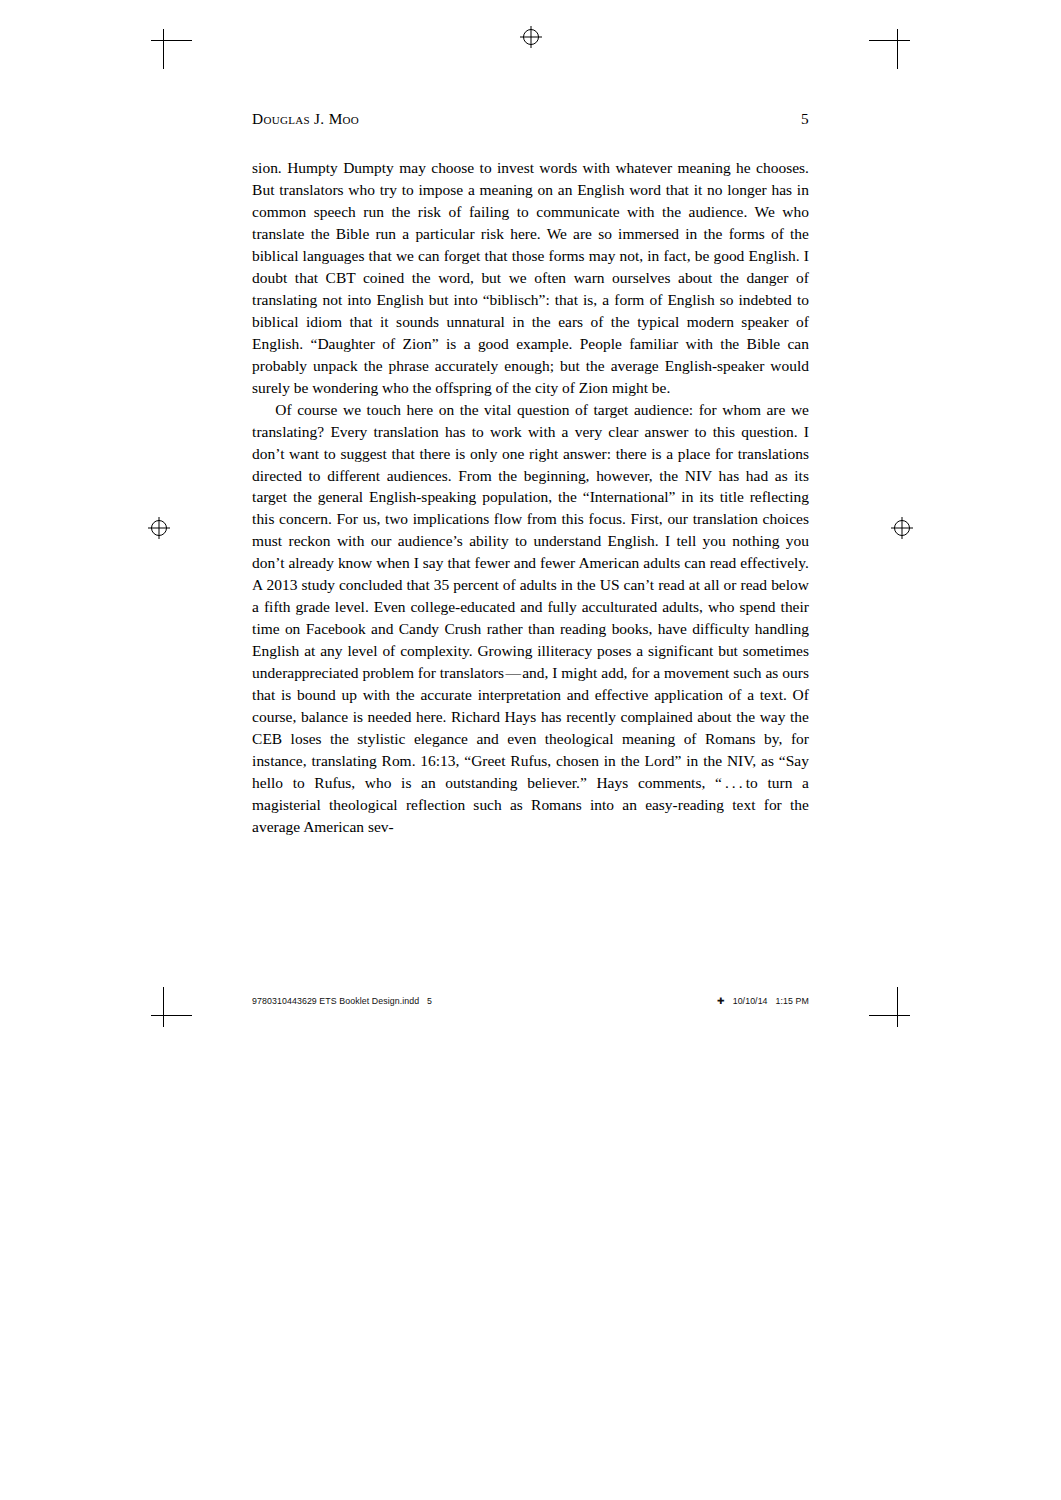Douglas J. Moo 5
sion. Humpty Dumpty may choose to invest words with whatever meaning he chooses. But translators who try to impose a meaning on an English word that it no longer has in common speech run the risk of failing to communicate with the audience. We who translate the Bible run a particular risk here. We are so immersed in the forms of the biblical languages that we can forget that those forms may not, in fact, be good English. I doubt that CBT coined the word, but we often warn ourselves about the danger of translating not into English but into “biblisch”: that is, a form of English so indebted to biblical idiom that it sounds unnatural in the ears of the typical modern speaker of English. “Daughter of Zion” is a good example. People familiar with the Bible can probably unpack the phrase accurately enough; but the average English-speaker would surely be wondering who the offspring of the city of Zion might be.
Of course we touch here on the vital question of target audience: for whom are we translating? Every translation has to work with a very clear answer to this question. I don’t want to suggest that there is only one right answer: there is a place for translations directed to different audiences. From the beginning, however, the NIV has had as its target the general English-speaking population, the “International” in its title reflecting this concern. For us, two implications flow from this focus. First, our translation choices must reckon with our audience’s ability to understand English. I tell you nothing you don’t already know when I say that fewer and fewer American adults can read effectively. A 2013 study concluded that 35 percent of adults in the US can’t read at all or read below a fifth grade level. Even college-educated and fully acculturated adults, who spend their time on Facebook and Candy Crush rather than reading books, have difficulty handling English at any level of complexity. Growing illiteracy poses a significant but sometimes underappreciated problem for translators — and, I might add, for a movement such as ours that is bound up with the accurate interpretation and effective application of a text. Of course, balance is needed here. Richard Hays has recently complained about the way the CEB loses the stylistic elegance and even theological meaning of Romans by, for instance, translating Rom. 16:13, “Greet Rufus, chosen in the Lord” in the NIV, as “Say hello to Rufus, who is an outstanding believer.” Hays comments, “ . . . to turn a magisterial theological reflection such as Romans into an easy-reading text for the average American sev-
9780310443629 ETS Booklet Design.indd 5
✚10/10/141:15 PM